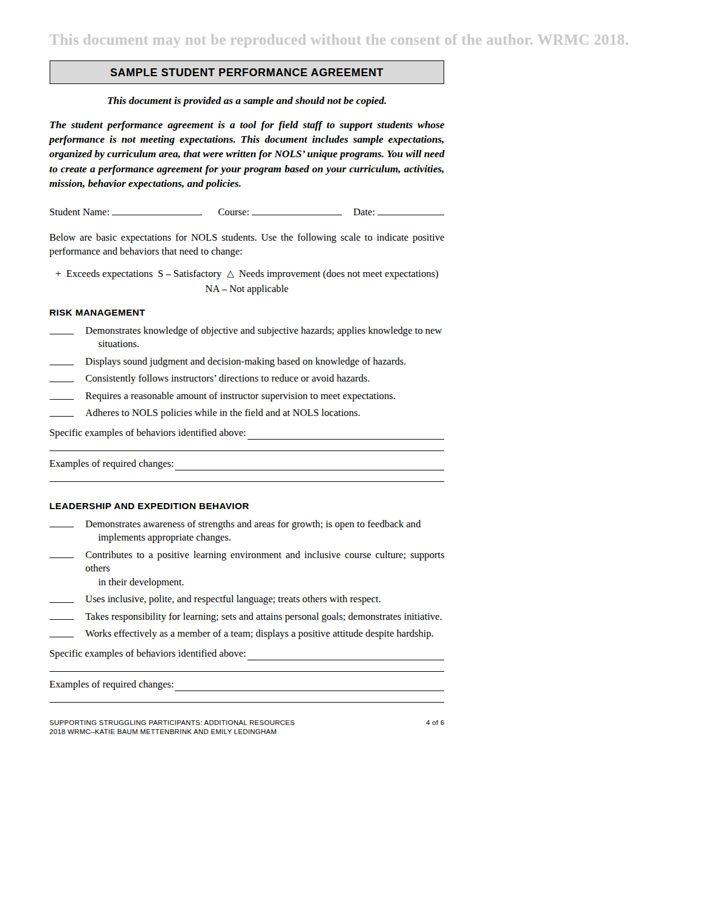This document may not be reproduced without the consent of the author. WRMC 2018.
SAMPLE STUDENT PERFORMANCE AGREEMENT
This document is provided as a sample and should not be copied.
The student performance agreement is a tool for field staff to support students whose performance is not meeting expectations. This document includes sample expectations, organized by curriculum area, that were written for NOLS’ unique programs. You will need to create a performance agreement for your program based on your curriculum, activities, mission, behavior expectations, and policies.
| Student Name: | Course: | Date: |
Below are basic expectations for NOLS students. Use the following scale to indicate positive performance and behaviors that need to change:
+ Exceeds expectations S – Satisfactory △ Needs improvement (does not meet expectations)
NA – Not applicable
RISK MANAGEMENT
Demonstrates knowledge of objective and subjective hazards; applies knowledge to newsituations.
Displays sound judgment and decision-making based on knowledge of hazards.
Consistently follows instructors’ directions to reduce or avoid hazards.
Requires a reasonable amount of instructor supervision to meet expectations.
Adheres to NOLS policies while in the field and at NOLS locations.
Specific examples of behaviors identified above:
Examples of required changes:
LEADERSHIP AND EXPEDITION BEHAVIOR
Demonstrates awareness of strengths and areas for growth; is open to feedback andimplements appropriate changes.
Contributes to a positive learning environment and inclusive course culture; supports othersin their development.
Uses inclusive, polite, and respectful language; treats others with respect.
Takes responsibility for learning; sets and attains personal goals; demonstrates initiative.
Works effectively as a member of a team; displays a positive attitude despite hardship.
Specific examples of behaviors identified above:
Examples of required changes:
SUPPORTING STRUGGLING PARTICIPANTS: ADDITIONAL RESOURCES
2018 WRMC–KATIE BAUM METTENBRINK AND EMILY LEDINGHAM
4 of 6